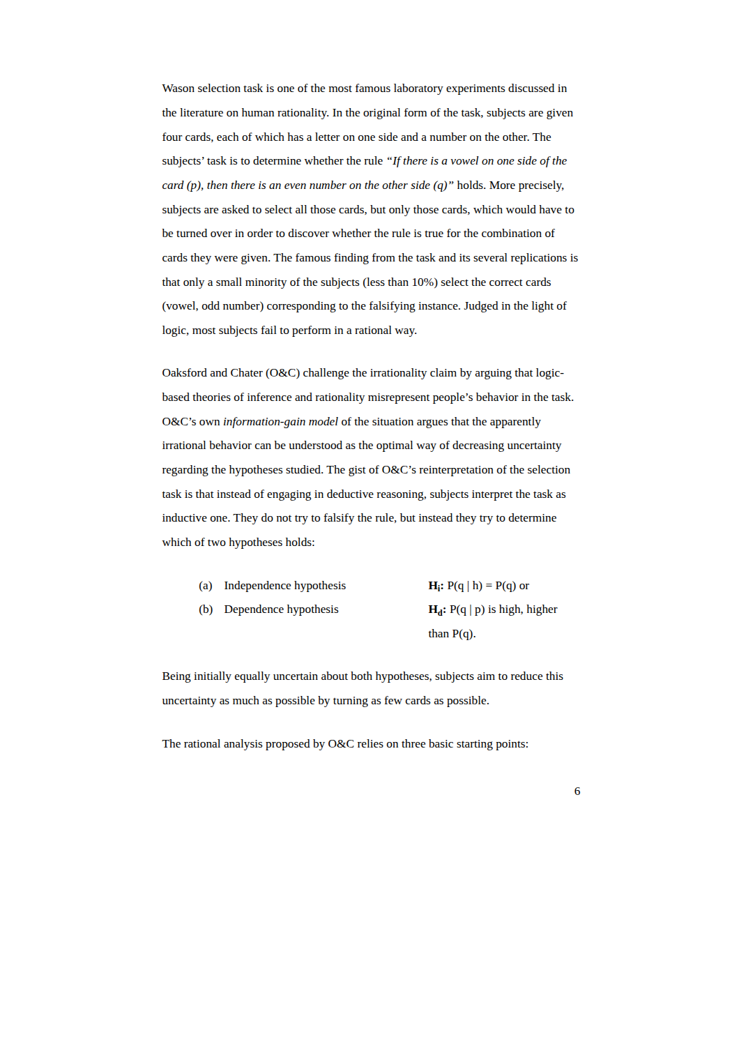Wason selection task is one of the most famous laboratory experiments discussed in the literature on human rationality. In the original form of the task, subjects are given four cards, each of which has a letter on one side and a number on the other. The subjects’ task is to determine whether the rule “If there is a vowel on one side of the card (p), then there is an even number on the other side (q)” holds. More precisely, subjects are asked to select all those cards, but only those cards, which would have to be turned over in order to discover whether the rule is true for the combination of cards they were given. The famous finding from the task and its several replications is that only a small minority of the subjects (less than 10%) select the correct cards (vowel, odd number) corresponding to the falsifying instance. Judged in the light of logic, most subjects fail to perform in a rational way.
Oaksford and Chater (O&C) challenge the irrationality claim by arguing that logic-based theories of inference and rationality misrepresent people’s behavior in the task. O&C’s own information-gain model of the situation argues that the apparently irrational behavior can be understood as the optimal way of decreasing uncertainty regarding the hypotheses studied. The gist of O&C’s reinterpretation of the selection task is that instead of engaging in deductive reasoning, subjects interpret the task as inductive one. They do not try to falsify the rule, but instead they try to determine which of two hypotheses holds:
(a) Independence hypothesis Hi: P(q | h) = P(q) or
(b) Dependence hypothesis Hd: P(q | p) is high, higher than P(q).
Being initially equally uncertain about both hypotheses, subjects aim to reduce this uncertainty as much as possible by turning as few cards as possible.
The rational analysis proposed by O&C relies on three basic starting points:
6